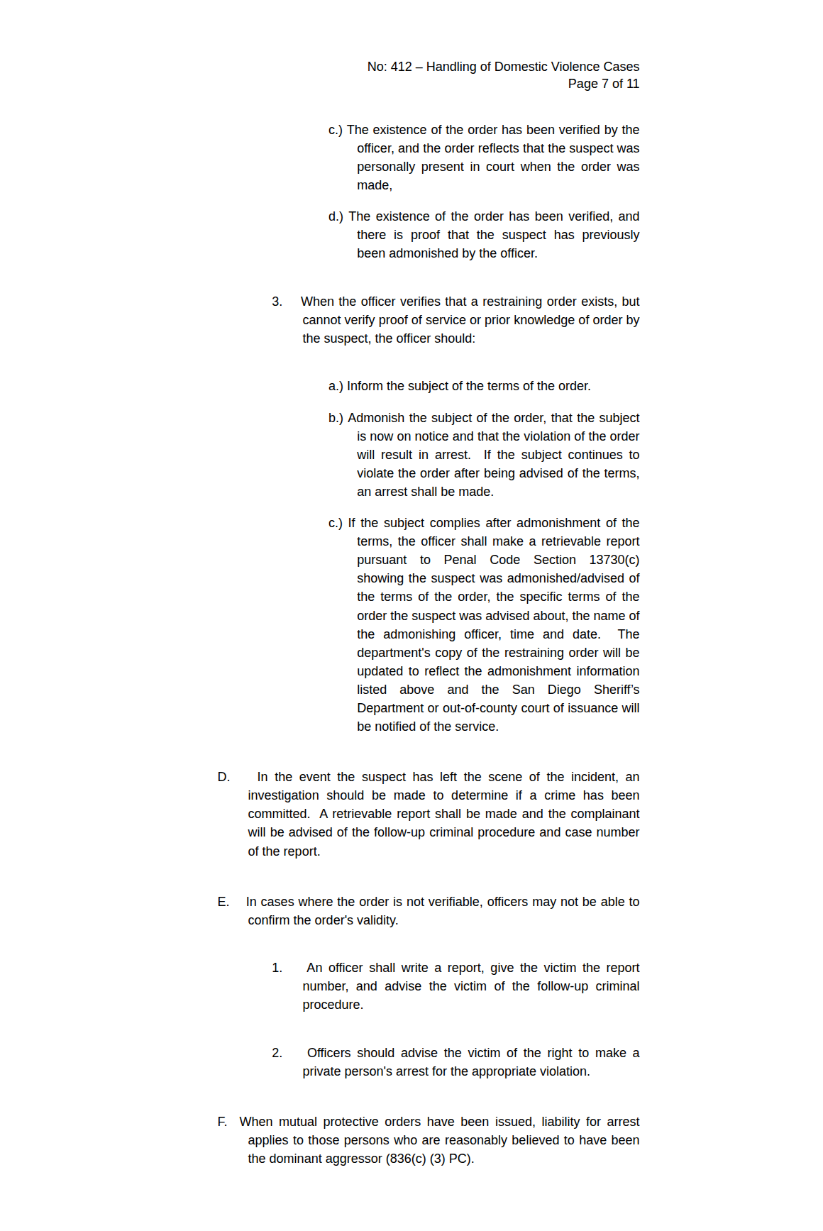No: 412 – Handling of Domestic Violence Cases Page 7 of 11
c.) The existence of the order has been verified by the officer, and the order reflects that the suspect was personally present in court when the order was made,
d.) The existence of the order has been verified, and there is proof that the suspect has previously been admonished by the officer.
3. When the officer verifies that a restraining order exists, but cannot verify proof of service or prior knowledge of order by the suspect, the officer should:
a.) Inform the subject of the terms of the order.
b.) Admonish the subject of the order, that the subject is now on notice and that the violation of the order will result in arrest. If the subject continues to violate the order after being advised of the terms, an arrest shall be made.
c.) If the subject complies after admonishment of the terms, the officer shall make a retrievable report pursuant to Penal Code Section 13730(c) showing the suspect was admonished/advised of the terms of the order, the specific terms of the order the suspect was advised about, the name of the admonishing officer, time and date. The department's copy of the restraining order will be updated to reflect the admonishment information listed above and the San Diego Sheriff’s Department or out-of-county court of issuance will be notified of the service.
D. In the event the suspect has left the scene of the incident, an investigation should be made to determine if a crime has been committed. A retrievable report shall be made and the complainant will be advised of the follow-up criminal procedure and case number of the report.
E. In cases where the order is not verifiable, officers may not be able to confirm the order's validity.
1. An officer shall write a report, give the victim the report number, and advise the victim of the follow-up criminal procedure.
2. Officers should advise the victim of the right to make a private person's arrest for the appropriate violation.
F. When mutual protective orders have been issued, liability for arrest applies to those persons who are reasonably believed to have been the dominant aggressor (836(c) (3) PC).